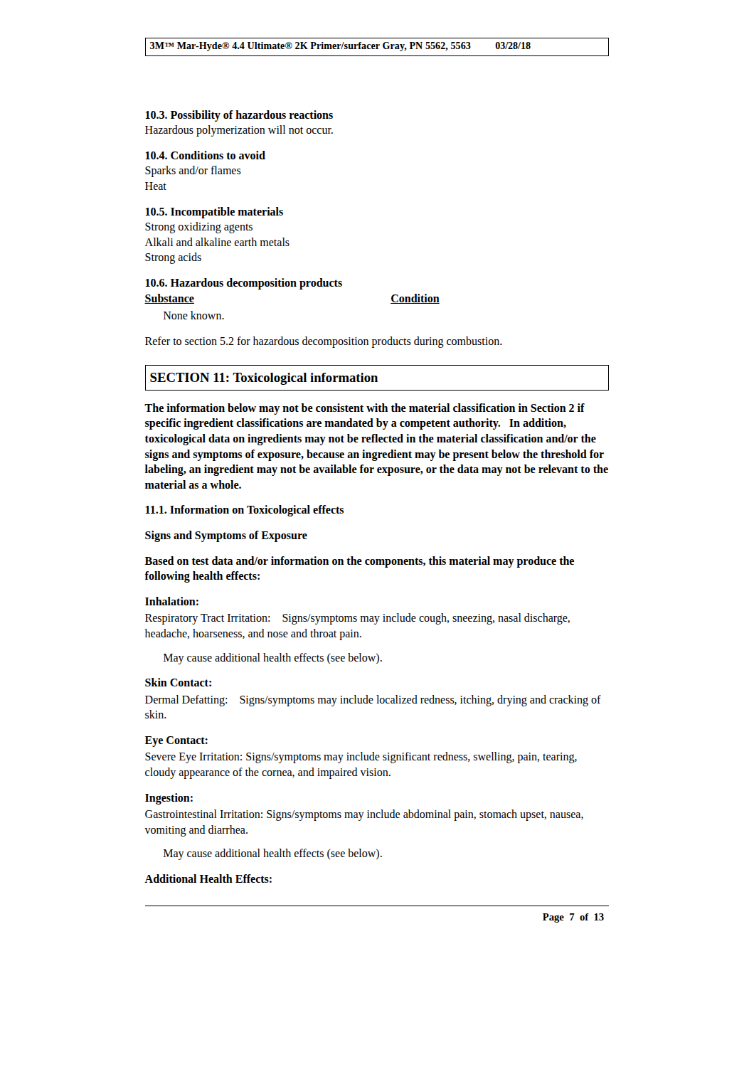3M™ Mar-Hyde® 4.4 Ultimate® 2K Primer/surfacer Gray, PN 5562, 5563 03/28/18
10.3. Possibility of hazardous reactions
Hazardous polymerization will not occur.
10.4. Conditions to avoid
Sparks and/or flames
Heat
10.5. Incompatible materials
Strong oxidizing agents
Alkali and alkaline earth metals
Strong acids
10.6. Hazardous decomposition products
Substance Condition
None known.
Refer to section 5.2 for hazardous decomposition products during combustion.
SECTION 11: Toxicological information
The information below may not be consistent with the material classification in Section 2 if specific ingredient classifications are mandated by a competent authority. In addition, toxicological data on ingredients may not be reflected in the material classification and/or the signs and symptoms of exposure, because an ingredient may be present below the threshold for labeling, an ingredient may not be available for exposure, or the data may not be relevant to the material as a whole.
11.1. Information on Toxicological effects
Signs and Symptoms of Exposure
Based on test data and/or information on the components, this material may produce the following health effects:
Inhalation:
Respiratory Tract Irritation: Signs/symptoms may include cough, sneezing, nasal discharge, headache, hoarseness, and nose and throat pain.
May cause additional health effects (see below).
Skin Contact:
Dermal Defatting: Signs/symptoms may include localized redness, itching, drying and cracking of skin.
Eye Contact:
Severe Eye Irritation: Signs/symptoms may include significant redness, swelling, pain, tearing, cloudy appearance of the cornea, and impaired vision.
Ingestion:
Gastrointestinal Irritation: Signs/symptoms may include abdominal pain, stomach upset, nausea, vomiting and diarrhea.
May cause additional health effects (see below).
Additional Health Effects:
Page 7 of 13